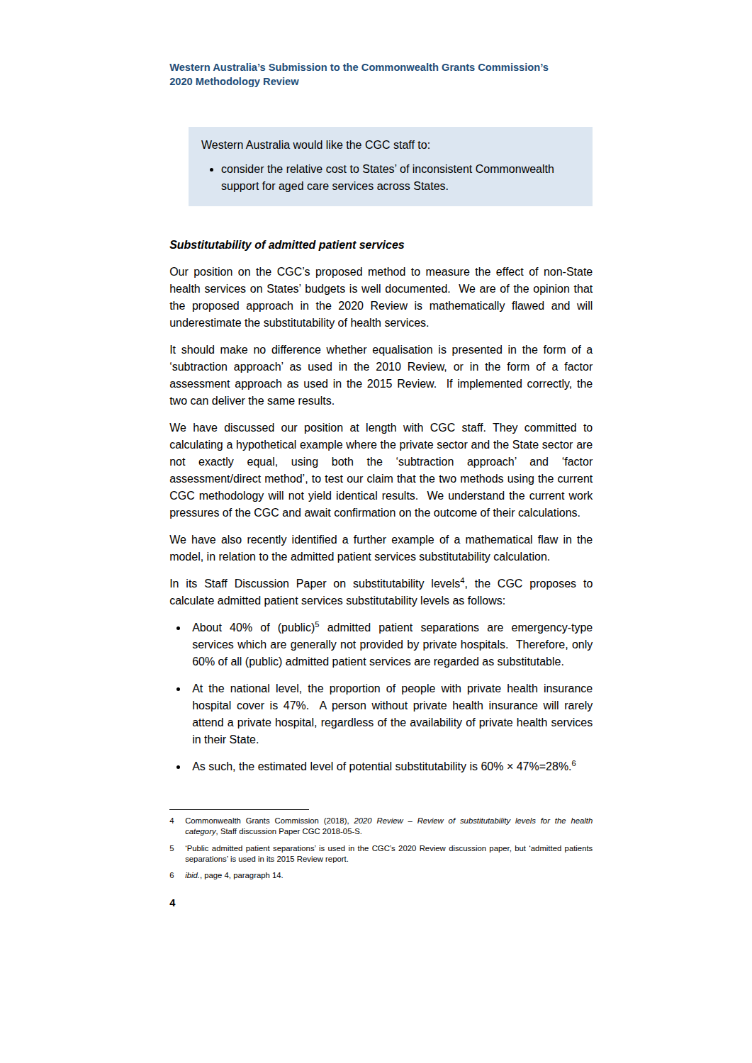Western Australia’s Submission to the Commonwealth Grants Commission’s
2020 Methodology Review
Western Australia would like the CGC staff to:
consider the relative cost to States’ of inconsistent Commonwealth support for aged care services across States.
Substitutability of admitted patient services
Our position on the CGC’s proposed method to measure the effect of non-State health services on States’ budgets is well documented. We are of the opinion that the proposed approach in the 2020 Review is mathematically flawed and will underestimate the substitutability of health services.
It should make no difference whether equalisation is presented in the form of a ‘subtraction approach’ as used in the 2010 Review, or in the form of a factor assessment approach as used in the 2015 Review. If implemented correctly, the two can deliver the same results.
We have discussed our position at length with CGC staff. They committed to calculating a hypothetical example where the private sector and the State sector are not exactly equal, using both the ‘subtraction approach’ and ‘factor assessment/direct method’, to test our claim that the two methods using the current CGC methodology will not yield identical results. We understand the current work pressures of the CGC and await confirmation on the outcome of their calculations.
We have also recently identified a further example of a mathematical flaw in the model, in relation to the admitted patient services substitutability calculation.
In its Staff Discussion Paper on substitutability levels4, the CGC proposes to calculate admitted patient services substitutability levels as follows:
About 40% of (public)5 admitted patient separations are emergency-type services which are generally not provided by private hospitals. Therefore, only 60% of all (public) admitted patient services are regarded as substitutable.
At the national level, the proportion of people with private health insurance hospital cover is 47%. A person without private health insurance will rarely attend a private hospital, regardless of the availability of private health services in their State.
As such, the estimated level of potential substitutability is 60% × 47%=28%.6
4
Commonwealth Grants Commission (2018), 2020 Review – Review of substitutability levels for the health category, Staff discussion Paper CGC 2018-05-S.
5
‘Public admitted patient separations’ is used in the CGC’s 2020 Review discussion paper, but ‘admitted patients separations’ is used in its 2015 Review report.
6
ibid., page 4, paragraph 14.
4